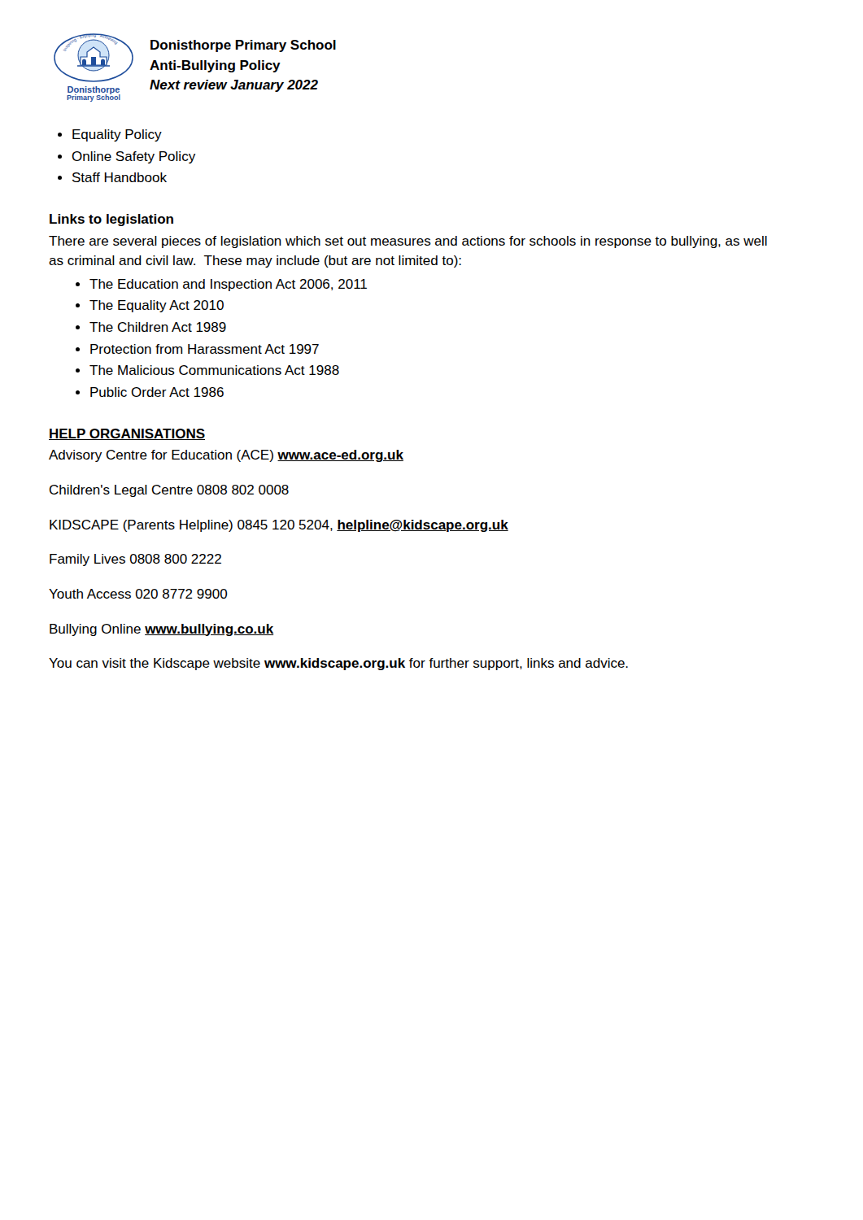Inspiring · Enjoying · Achieving
Donisthorpe
Primary School
Donisthorpe Primary School
Anti-Bullying Policy
Next review January 2022
Equality Policy
Online Safety Policy
Staff Handbook
Links to legislation
There are several pieces of legislation which set out measures and actions for schools in response to bullying, as well as criminal and civil law. These may include (but are not limited to):
The Education and Inspection Act 2006, 2011
The Equality Act 2010
The Children Act 1989
Protection from Harassment Act 1997
The Malicious Communications Act 1988
Public Order Act 1986
HELP ORGANISATIONS
Advisory Centre for Education (ACE) www.ace-ed.org.uk
Children's Legal Centre 0808 802 0008
KIDSCAPE (Parents Helpline) 0845 120 5204, helpline@kidscape.org.uk
Family Lives 0808 800 2222
Youth Access 020 8772 9900
Bullying Online www.bullying.co.uk
You can visit the Kidscape website www.kidscape.org.uk for further support, links and advice.